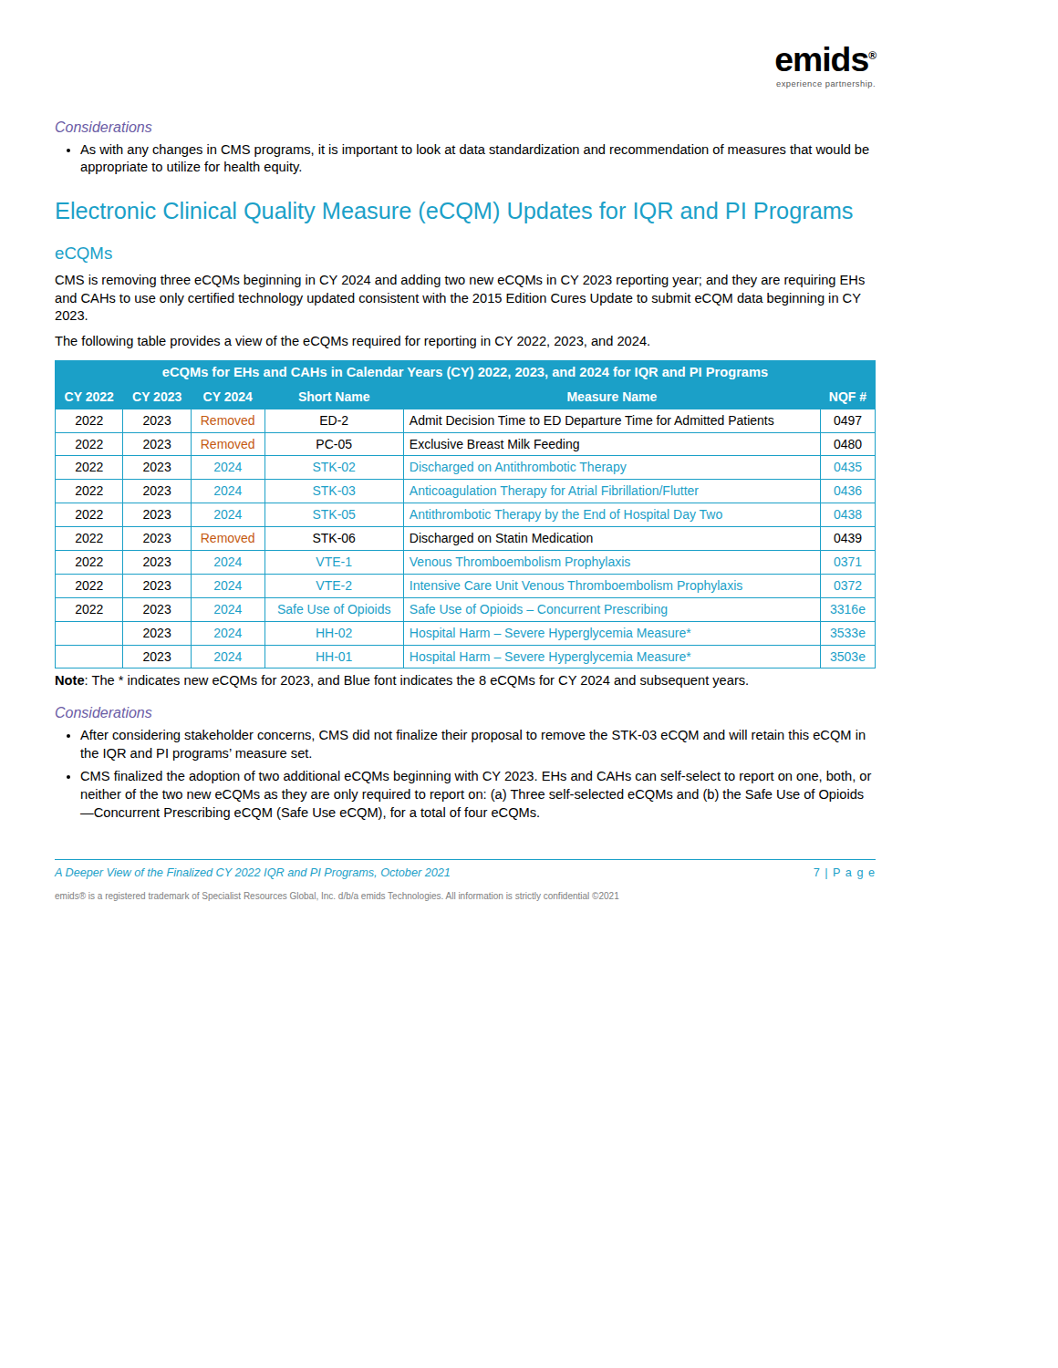emids®
experience partnership.
Considerations
As with any changes in CMS programs, it is important to look at data standardization and recommendation of measures that would be appropriate to utilize for health equity.
Electronic Clinical Quality Measure (eCQM) Updates for IQR and PI Programs
eCQMs
CMS is removing three eCQMs beginning in CY 2024 and adding two new eCQMs in CY 2023 reporting year; and they are requiring EHs and CAHs to use only certified technology updated consistent with the 2015 Edition Cures Update to submit eCQM data beginning in CY 2023.
The following table provides a view of the eCQMs required for reporting in CY 2022, 2023, and 2024.
| eCQMs for EHs and CAHs in Calendar Years (CY) 2022, 2023, and 2024 for IQR and PI Programs |
| --- |
| CY 2022 | CY 2023 | CY 2024 | Short Name | Measure Name | NQF # |
| 2022 | 2023 | Removed | ED-2 | Admit Decision Time to ED Departure Time for Admitted Patients | 0497 |
| 2022 | 2023 | Removed | PC-05 | Exclusive Breast Milk Feeding | 0480 |
| 2022 | 2023 | 2024 | STK-02 | Discharged on Antithrombotic Therapy | 0435 |
| 2022 | 2023 | 2024 | STK-03 | Anticoagulation Therapy for Atrial Fibrillation/Flutter | 0436 |
| 2022 | 2023 | 2024 | STK-05 | Antithrombotic Therapy by the End of Hospital Day Two | 0438 |
| 2022 | 2023 | Removed | STK-06 | Discharged on Statin Medication | 0439 |
| 2022 | 2023 | 2024 | VTE-1 | Venous Thromboembolism Prophylaxis | 0371 |
| 2022 | 2023 | 2024 | VTE-2 | Intensive Care Unit Venous Thromboembolism Prophylaxis | 0372 |
| 2022 | 2023 | 2024 | Safe Use of Opioids | Safe Use of Opioids – Concurrent Prescribing | 3316e |
| | 2023 | 2024 | HH-02 | Hospital Harm – Severe Hyperglycemia Measure* | 3533e |
| | 2023 | 2024 | HH-01 | Hospital Harm – Severe Hyperglycemia Measure* | 3503e |
Note: The * indicates new eCQMs for 2023, and Blue font indicates the 8 eCQMs for CY 2024 and subsequent years.
Considerations
After considering stakeholder concerns, CMS did not finalize their proposal to remove the STK-03 eCQM and will retain this eCQM in the IQR and PI programs’ measure set.
CMS finalized the adoption of two additional eCQMs beginning with CY 2023. EHs and CAHs can self-select to report on one, both, or neither of the two new eCQMs as they are only required to report on: (a) Three self-selected eCQMs and (b) the Safe Use of Opioids—Concurrent Prescribing eCQM (Safe Use eCQM), for a total of four eCQMs.
A Deeper View of the Finalized CY 2022 IQR and PI Programs, October 2021
7 | P a g e
emids® is a registered trademark of Specialist Resources Global, Inc. d/b/a emids Technologies. All information is strictly confidential ©2021